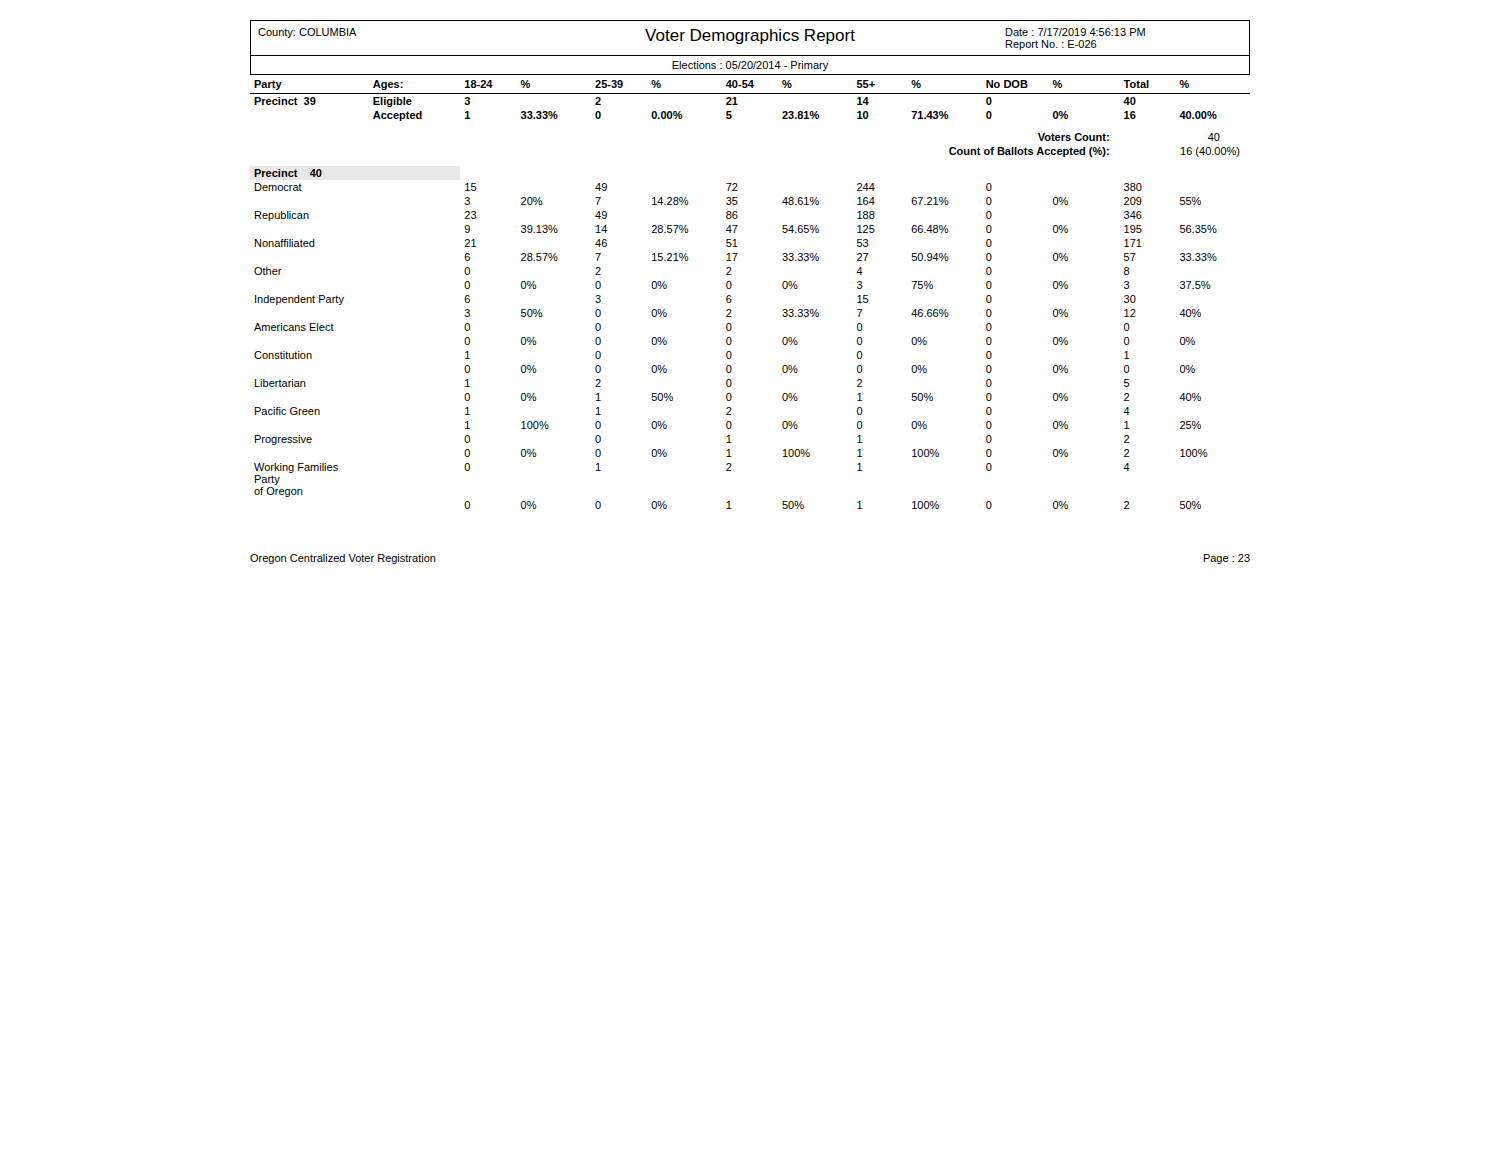| / County: COLUMBIA / Voter Demographics Report / Date : 7/17/2019 4:56:13 PM Report No. : E-026 / |
| Elections : 05/20/2014 - Primary |
| Party | Ages: | 18-24 | % | 25-39 | % | 40-54 | % | 55+ | % | No DOB | % | Total | % |
| --- | --- | --- | --- | --- | --- | --- | --- | --- | --- | --- | --- | --- | --- |
| Precinct 39 | Eligible | 3 | | 2 | | 21 | | 14 | | 0 | | 40 | |
| | Accepted | 1 | 33.33% | 0 | 0.00% | 5 | 23.81% | 10 | 71.43% | 0 | 0% | 16 | 40.00% |
| | Voters Count: | 40 |
| | Count of Ballots Accepted (%): | 16 (40.00%) |
| Precinct 40 | |
| Democrat | | 15 | | 49 | | 72 | | 244 | | 0 | | 380 | |
| | | 3 | 20% | 7 | 14.28% | 35 | 48.61% | 164 | 67.21% | 0 | 0% | 209 | 55% |
| Republican | | 23 | | 49 | | 86 | | 188 | | 0 | | 346 | |
| | | 9 | 39.13% | 14 | 28.57% | 47 | 54.65% | 125 | 66.48% | 0 | 0% | 195 | 56.35% |
| Nonaffiliated | | 21 | | 46 | | 51 | | 53 | | 0 | | 171 | |
| | | 6 | 28.57% | 7 | 15.21% | 17 | 33.33% | 27 | 50.94% | 0 | 0% | 57 | 33.33% |
| Other | | 0 | | 2 | | 2 | | 4 | | 0 | | 8 | |
| | | 0 | 0% | 0 | 0% | 0 | 0% | 3 | 75% | 0 | 0% | 3 | 37.5% |
| Independent Party | | 6 | | 3 | | 6 | | 15 | | 0 | | 30 | |
| | | 3 | 50% | 0 | 0% | 2 | 33.33% | 7 | 46.66% | 0 | 0% | 12 | 40% |
| Americans Elect | | 0 | | 0 | | 0 | | 0 | | 0 | | 0 | |
| | | 0 | 0% | 0 | 0% | 0 | 0% | 0 | 0% | 0 | 0% | 0 | 0% |
| Constitution | | 1 | | 0 | | 0 | | 0 | | 0 | | 1 | |
| | | 0 | 0% | 0 | 0% | 0 | 0% | 0 | 0% | 0 | 0% | 0 | 0% |
| Libertarian | | 1 | | 2 | | 0 | | 2 | | 0 | | 5 | |
| | | 0 | 0% | 1 | 50% | 0 | 0% | 1 | 50% | 0 | 0% | 2 | 40% |
| Pacific Green | | 1 | | 1 | | 2 | | 0 | | 0 | | 4 | |
| | | 1 | 100% | 0 | 0% | 0 | 0% | 0 | 0% | 0 | 0% | 1 | 25% |
| Progressive | | 0 | | 0 | | 1 | | 1 | | 0 | | 2 | |
| | | 0 | 0% | 0 | 0% | 1 | 100% | 1 | 100% | 0 | 0% | 2 | 100% |
| Working Families Party of Oregon | | 0 | | 1 | | 2 | | 1 | | 0 | | 4 | |
| | | 0 | 0% | 0 | 0% | 1 | 50% | 1 | 100% | 0 | 0% | 2 | 50% |
Oregon Centralized Voter Registration
Page : 23